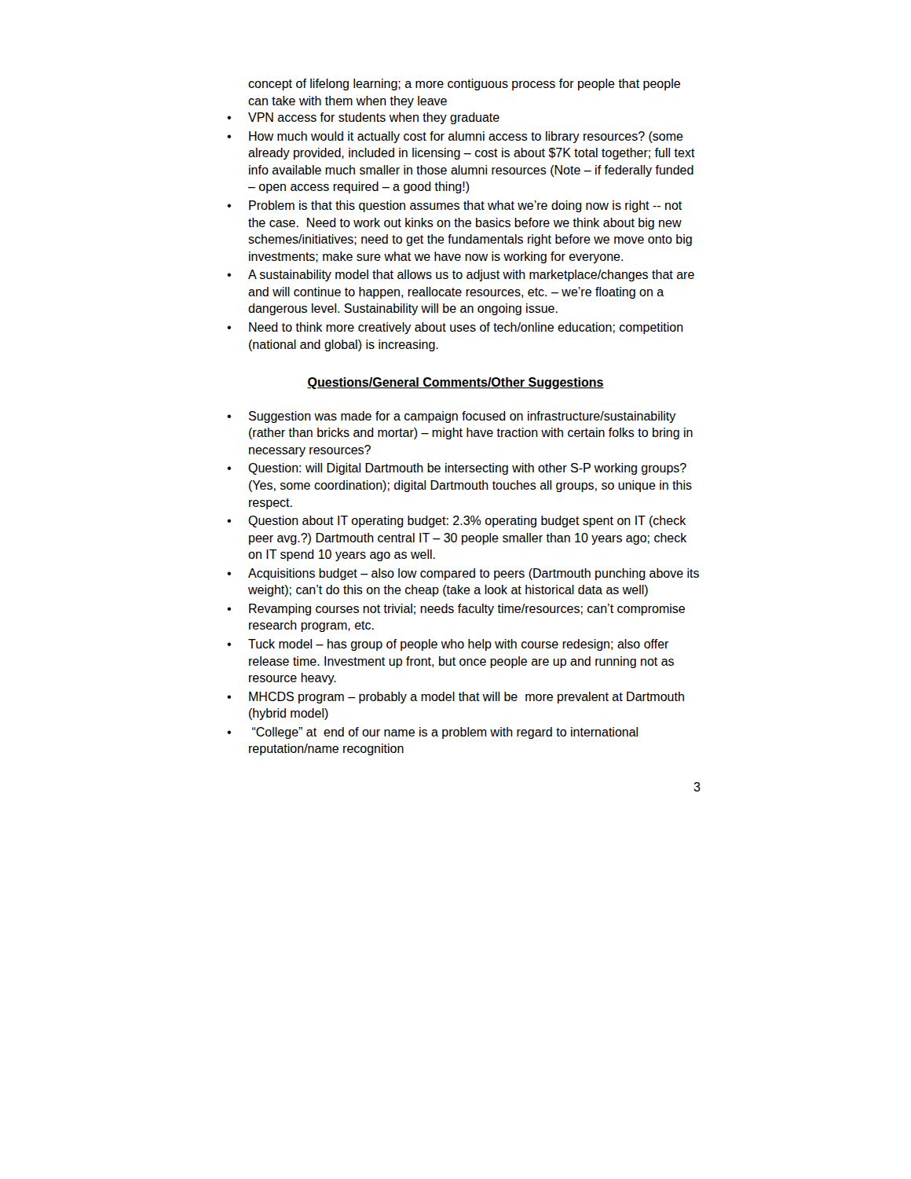concept of lifelong learning; a more contiguous process for people that people can take with them when they leave
VPN access for students when they graduate
How much would it actually cost for alumni access to library resources? (some already provided, included in licensing – cost is about $7K total together; full text info available much smaller in those alumni resources (Note – if federally funded – open access required – a good thing!)
Problem is that this question assumes that what we’re doing now is right -- not the case. Need to work out kinks on the basics before we think about big new schemes/initiatives; need to get the fundamentals right before we move onto big investments; make sure what we have now is working for everyone.
A sustainability model that allows us to adjust with marketplace/changes that are and will continue to happen, reallocate resources, etc. – we’re floating on a dangerous level. Sustainability will be an ongoing issue.
Need to think more creatively about uses of tech/online education; competition (national and global) is increasing.
Questions/General Comments/Other Suggestions
Suggestion was made for a campaign focused on infrastructure/sustainability (rather than bricks and mortar) – might have traction with certain folks to bring in necessary resources?
Question: will Digital Dartmouth be intersecting with other S-P working groups? (Yes, some coordination); digital Dartmouth touches all groups, so unique in this respect.
Question about IT operating budget: 2.3% operating budget spent on IT (check peer avg.?) Dartmouth central IT – 30 people smaller than 10 years ago; check on IT spend 10 years ago as well.
Acquisitions budget – also low compared to peers (Dartmouth punching above its weight); can’t do this on the cheap (take a look at historical data as well)
Revamping courses not trivial; needs faculty time/resources; can’t compromise research program, etc.
Tuck model – has group of people who help with course redesign; also offer release time. Investment up front, but once people are up and running not as resource heavy.
MHCDS program – probably a model that will be more prevalent at Dartmouth (hybrid model)
“College” at end of our name is a problem with regard to international reputation/name recognition
3